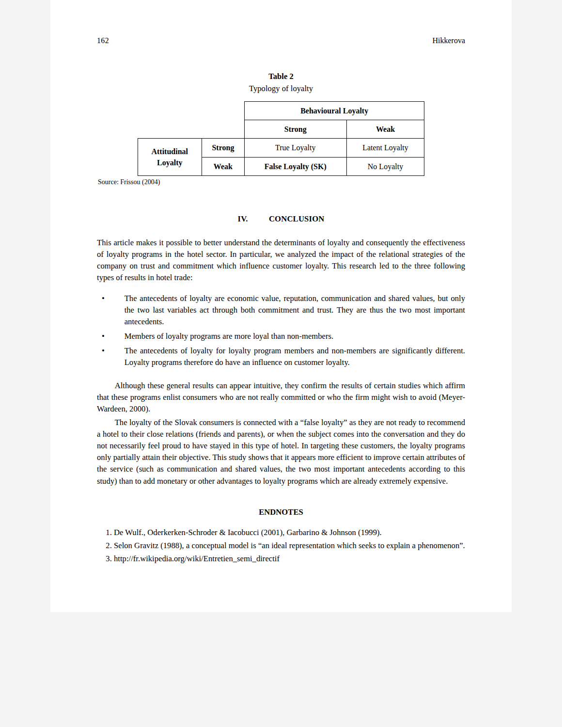162 Hikkerova
Table 2 Typology of loyalty
| | Behavioural Loyalty |
| | Strong | Weak |
| Attitudinal Loyalty | Strong | True Loyalty | Latent Loyalty |
| Weak | False Loyalty (SK) | No Loyalty |
Source: Frissou (2004)
IV. CONCLUSION
This article makes it possible to better understand the determinants of loyalty and consequently the effectiveness of loyalty programs in the hotel sector. In particular, we analyzed the impact of the relational strategies of the company on trust and commitment which influence customer loyalty. This research led to the three following types of results in hotel trade:
The antecedents of loyalty are economic value, reputation, communication and shared values, but only the two last variables act through both commitment and trust. They are thus the two most important antecedents.
Members of loyalty programs are more loyal than non-members.
The antecedents of loyalty for loyalty program members and non-members are significantly different. Loyalty programs therefore do have an influence on customer loyalty.
Although these general results can appear intuitive, they confirm the results of certain studies which affirm that these programs enlist consumers who are not really committed or who the firm might wish to avoid (Meyer-Wardeen, 2000).
The loyalty of the Slovak consumers is connected with a “false loyalty” as they are not ready to recommend a hotel to their close relations (friends and parents), or when the subject comes into the conversation and they do not necessarily feel proud to have stayed in this type of hotel. In targeting these customers, the loyalty programs only partially attain their objective. This study shows that it appears more efficient to improve certain attributes of the service (such as communication and shared values, the two most important antecedents according to this study) than to add monetary or other advantages to loyalty programs which are already extremely expensive.
ENDNOTES
De Wulf., Oderkerken-Schroder & Iacobucci (2001), Garbarino & Johnson (1999).
Selon Gravitz (1988), a conceptual model is “an ideal representation which seeks to explain a phenomenon”.
http://fr.wikipedia.org/wiki/Entretien_semi_directif